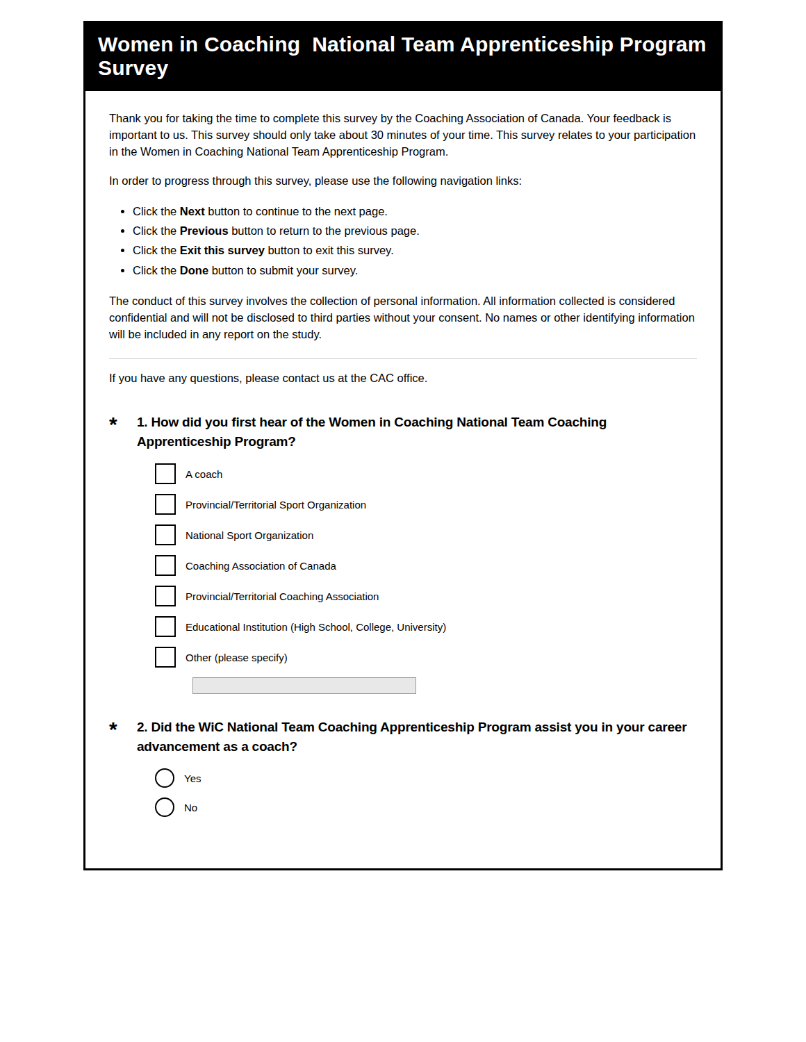Women in Coaching National Team Apprenticeship Program Survey
Thank you for taking the time to complete this survey by the Coaching Association of Canada. Your feedback is important to us. This survey should only take about 30 minutes of your time. This survey relates to your participation in the Women in Coaching National Team Apprenticeship Program.
In order to progress through this survey, please use the following navigation links:
Click the Next button to continue to the next page.
Click the Previous button to return to the previous page.
Click the Exit this survey button to exit this survey.
Click the Done button to submit your survey.
The conduct of this survey involves the collection of personal information. All information collected is considered confidential and will not be disclosed to third parties without your consent. No names or other identifying information will be included in any report on the study.
If you have any questions, please contact us at the CAC office.
*
1. How did you first hear of the Women in Coaching National Team Coaching Apprenticeship Program?
A coach
Provincial/Territorial Sport Organization
National Sport Organization
Coaching Association of Canada
Provincial/Territorial Coaching Association
Educational Institution (High School, College, University)
Other (please specify)
*
2. Did the WiC National Team Coaching Apprenticeship Program assist you in your career advancement as a coach?
Yes
No